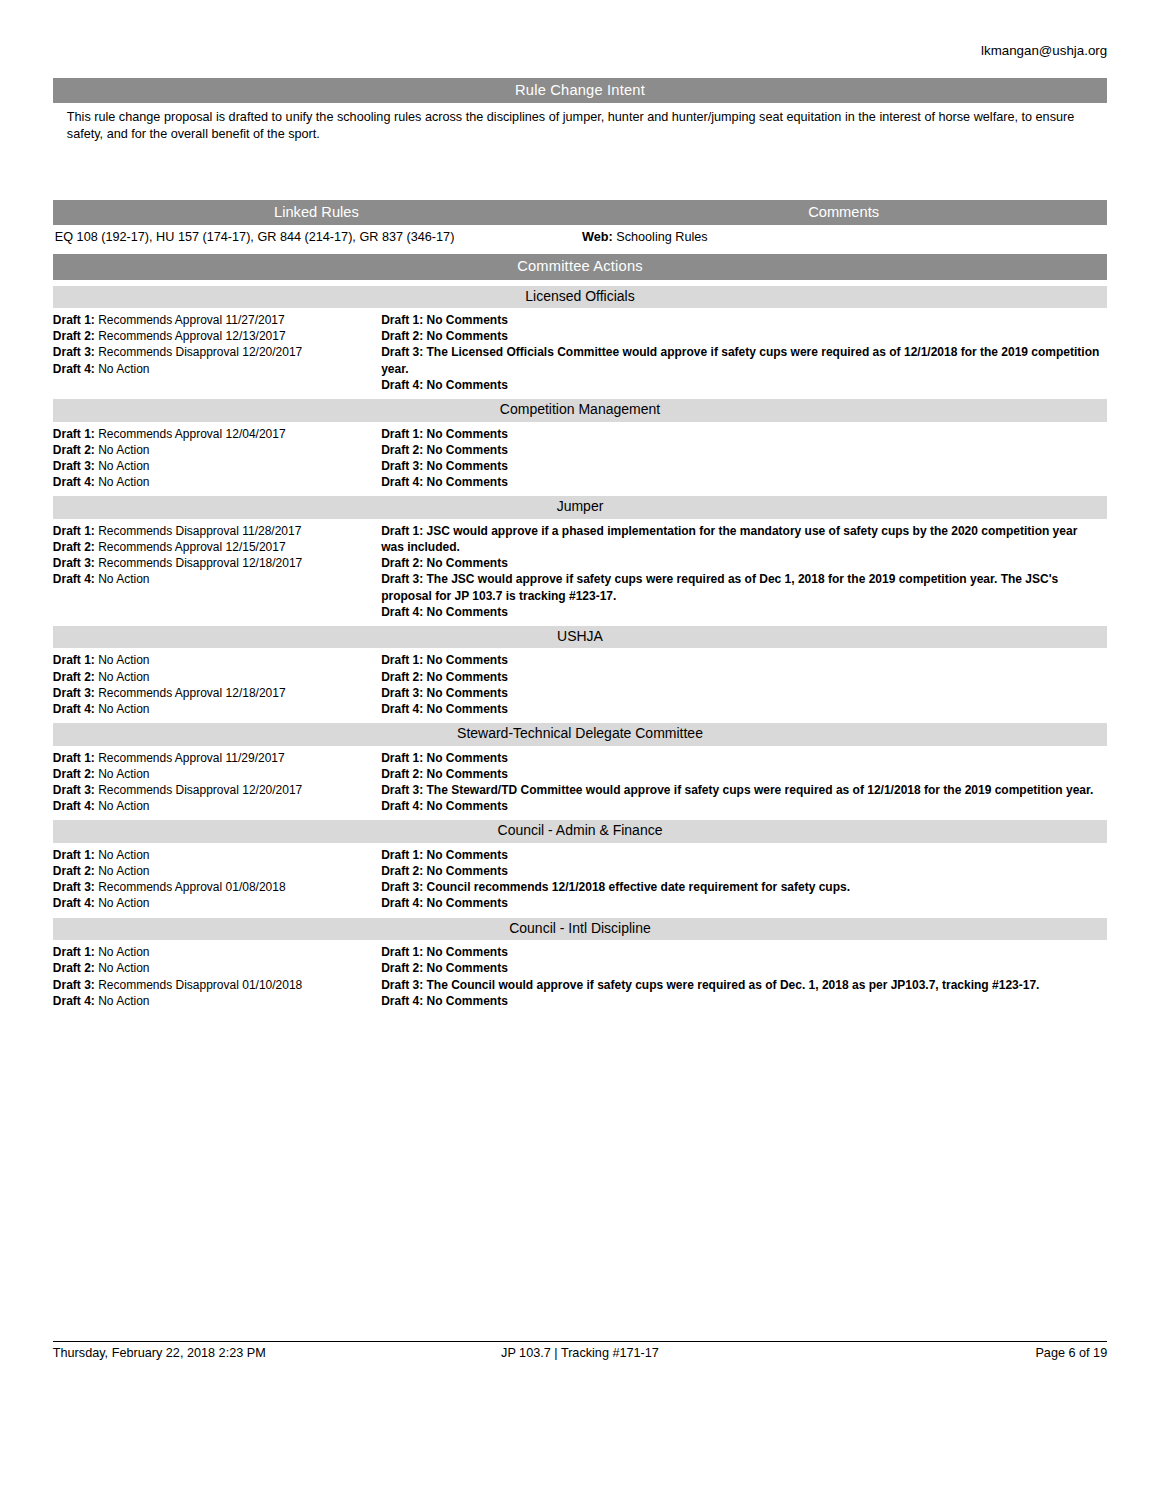lkmangan@ushja.org
Rule Change Intent
This rule change proposal is drafted to unify the schooling rules across the disciplines of jumper, hunter and hunter/jumping seat equitation in the interest of horse welfare, to ensure safety, and for the overall benefit of the sport.
| Linked Rules EQ 108 (192-17), HU 157 (174-17), GR 844 (214-17), GR 837 (346-17) | Comments Web: Schooling Rules |
Committee Actions
Licensed Officials
| Draft 1: Recommends Approval 11/27/2017 Draft 2: Recommends Approval 12/13/2017 Draft 3: Recommends Disapproval 12/20/2017 Draft 4: No Action | Draft 1: No Comments Draft 2: No Comments Draft 3: The Licensed Officials Committee would approve if safety cups were required as of 12/1/2018 for the 2019 competition year. Draft 4: No Comments |
Competition Management
| Draft 1: Recommends Approval 12/04/2017 Draft 2: No Action Draft 3: No Action Draft 4: No Action | Draft 1: No Comments Draft 2: No Comments Draft 3: No Comments Draft 4: No Comments |
Jumper
| Draft 1: Recommends Disapproval 11/28/2017 Draft 2: Recommends Approval 12/15/2017 Draft 3: Recommends Disapproval 12/18/2017 Draft 4: No Action | Draft 1: JSC would approve if a phased implementation for the mandatory use of safety cups by the 2020 competition year was included. Draft 2: No Comments Draft 3: The JSC would approve if safety cups were required as of Dec 1, 2018 for the 2019 competition year. The JSC's proposal for JP 103.7 is tracking #123-17. Draft 4: No Comments |
USHJA
| Draft 1: No Action Draft 2: No Action Draft 3: Recommends Approval 12/18/2017 Draft 4: No Action | Draft 1: No Comments Draft 2: No Comments Draft 3: No Comments Draft 4: No Comments |
Steward-Technical Delegate Committee
| Draft 1: Recommends Approval 11/29/2017 Draft 2: No Action Draft 3: Recommends Disapproval 12/20/2017 Draft 4: No Action | Draft 1: No Comments Draft 2: No Comments Draft 3: The Steward/TD Committee would approve if safety cups were required as of 12/1/2018 for the 2019 competition year. Draft 4: No Comments |
Council - Admin & Finance
| Draft 1: No Action Draft 2: No Action Draft 3: Recommends Approval 01/08/2018 Draft 4: No Action | Draft 1: No Comments Draft 2: No Comments Draft 3: Council recommends 12/1/2018 effective date requirement for safety cups. Draft 4: No Comments |
Council - Intl Discipline
| Draft 1: No Action Draft 2: No Action Draft 3: Recommends Disapproval 01/10/2018 Draft 4: No Action | Draft 1: No Comments Draft 2: No Comments Draft 3: The Council would approve if safety cups were required as of Dec. 1, 2018 as per JP103.7, tracking #123-17. Draft 4: No Comments |
| Thursday, February 22, 2018 2:23 PM | JP 103.7 / Tracking #171-17 | Page 6 of 19 |